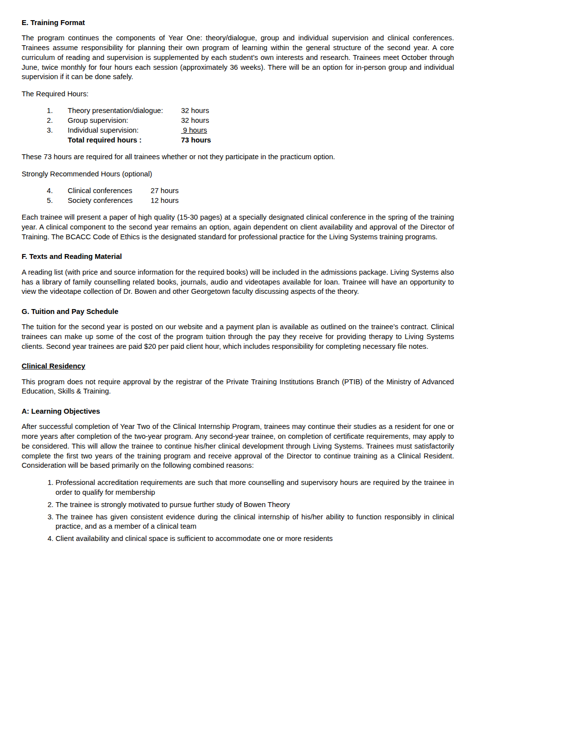E. Training Format
The program continues the components of Year One: theory/dialogue, group and individual supervision and clinical conferences. Trainees assume responsibility for planning their own program of learning within the general structure of the second year. A core curriculum of reading and supervision is supplemented by each student’s own interests and research. Trainees meet October through June, twice monthly for four hours each session (approximately 36 weeks). There will be an option for in-person group and individual supervision if it can be done safely.
The Required Hours:
| 1. | Theory presentation/dialogue: | 32 hours |
| 2. | Group supervision: | 32 hours |
| 3. | Individual supervision: | 9 hours |
| | Total required hours : | 73 hours |
These 73 hours are required for all trainees whether or not they participate in the practicum option.
Strongly Recommended Hours (optional)
| 4. | Clinical conferences | 27 hours |
| 5. | Society conferences | 12 hours |
Each trainee will present a paper of high quality (15-30 pages) at a specially designated clinical conference in the spring of the training year. A clinical component to the second year remains an option, again dependent on client availability and approval of the Director of Training. The BCACC Code of Ethics is the designated standard for professional practice for the Living Systems training programs.
F. Texts and Reading Material
A reading list (with price and source information for the required books) will be included in the admissions package. Living Systems also has a library of family counselling related books, journals, audio and videotapes available for loan. Trainee will have an opportunity to view the videotape collection of Dr. Bowen and other Georgetown faculty discussing aspects of the theory.
G. Tuition and Pay Schedule
The tuition for the second year is posted on our website and a payment plan is available as outlined on the trainee’s contract. Clinical trainees can make up some of the cost of the program tuition through the pay they receive for providing therapy to Living Systems clients. Second year trainees are paid $20 per paid client hour, which includes responsibility for completing necessary file notes.
Clinical Residency
This program does not require approval by the registrar of the Private Training Institutions Branch (PTIB) of the Ministry of Advanced Education, Skills & Training.
A: Learning Objectives
After successful completion of Year Two of the Clinical Internship Program, trainees may continue their studies as a resident for one or more years after completion of the two-year program. Any second-year trainee, on completion of certificate requirements, may apply to be considered. This will allow the trainee to continue his/her clinical development through Living Systems. Trainees must satisfactorily complete the first two years of the training program and receive approval of the Director to continue training as a Clinical Resident. Consideration will be based primarily on the following combined reasons:
Professional accreditation requirements are such that more counselling and supervisory hours are required by the trainee in order to qualify for membership
The trainee is strongly motivated to pursue further study of Bowen Theory
The trainee has given consistent evidence during the clinical internship of his/her ability to function responsibly in clinical practice, and as a member of a clinical team
Client availability and clinical space is sufficient to accommodate one or more residents